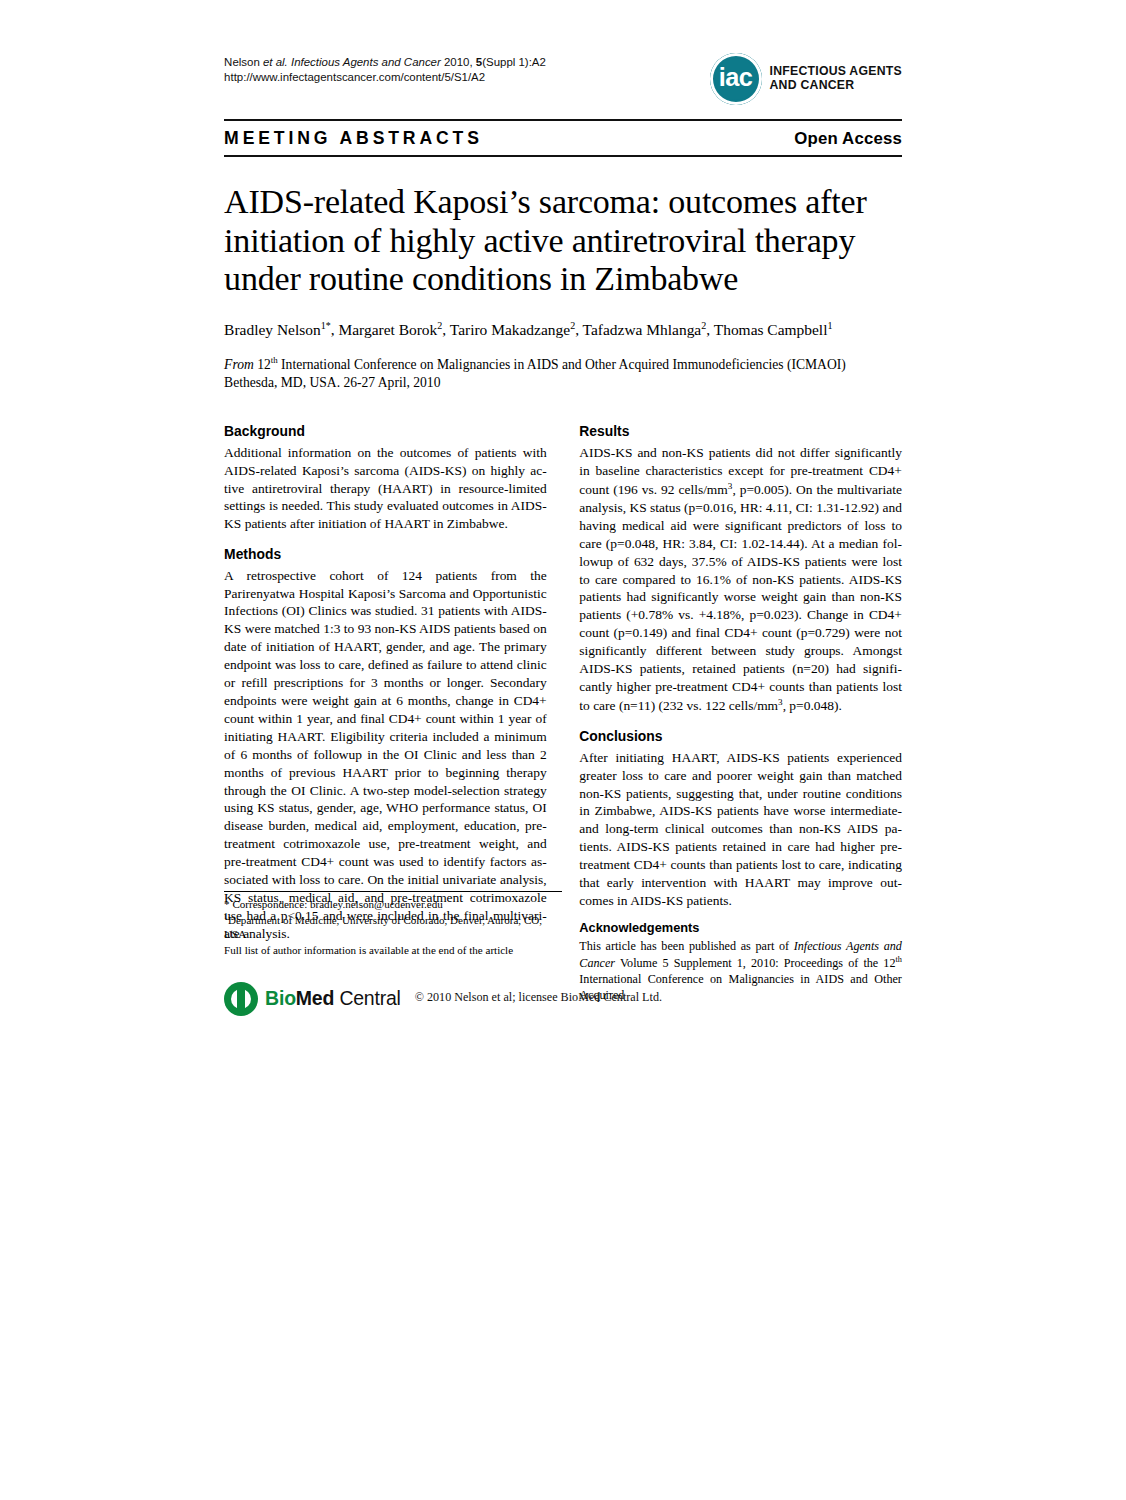Nelson et al. Infectious Agents and Cancer 2010, 5(Suppl 1):A2 http://www.infectagentscancer.com/content/5/S1/A2
iac
Infectious Agents and Cancer
Meeting abstracts
Open Access
AIDS-related Kaposi’s sarcoma: outcomes after initiation of highly active antiretroviral therapy under routine conditions in Zimbabwe
Bradley Nelson1*, Margaret Borok2, Tariro Makadzange2, Tafadzwa Mhlanga2, Thomas Campbell1
From 12th International Conference on Malignancies in AIDS and Other Acquired Immunodeficiencies (ICMAOI)
Bethesda, MD, USA. 26-27 April, 2010
Background
Additional information on the outcomes of patients with AIDS-related Kaposi’s sarcoma (AIDS-KS) on highly active antiretroviral therapy (HAART) in resource-limited settings is needed. This study evaluated outcomes in AIDS-KS patients after initiation of HAART in Zimbabwe.
Methods
A retrospective cohort of 124 patients from the Parirenyatwa Hospital Kaposi’s Sarcoma and Opportunistic Infections (OI) Clinics was studied. 31 patients with AIDS-KS were matched 1:3 to 93 non-KS AIDS patients based on date of initiation of HAART, gender, and age. The primary endpoint was loss to care, defined as failure to attend clinic or refill prescriptions for 3 months or longer. Secondary endpoints were weight gain at 6 months, change in CD4+ count within 1 year, and final CD4+ count within 1 year of initiating HAART. Eligibility criteria included a minimum of 6 months of followup in the OI Clinic and less than 2 months of previous HAART prior to beginning therapy through the OI Clinic. A two-step model-selection strategy using KS status, gender, age, WHO performance status, OI disease burden, medical aid, employment, education, pre-treatment cotrimoxazole use, pre-treatment weight, and pre-treatment CD4+ count was used to identify factors associated with loss to care. On the initial univariate analysis, KS status, medical aid, and pre-treatment cotrimoxazole use had a p<0.15 and were included in the final multivariate analysis.
Results
AIDS-KS and non-KS patients did not differ significantly in baseline characteristics except for pre-treatment CD4+ count (196 vs. 92 cells/mm3, p=0.005). On the multivariate analysis, KS status (p=0.016, HR: 4.11, CI: 1.31-12.92) and having medical aid were significant predictors of loss to care (p=0.048, HR: 3.84, CI: 1.02-14.44). At a median followup of 632 days, 37.5% of AIDS-KS patients were lost to care compared to 16.1% of non-KS patients. AIDS-KS patients had significantly worse weight gain than non-KS patients (+0.78% vs. +4.18%, p=0.023). Change in CD4+ count (p=0.149) and final CD4+ count (p=0.729) were not significantly different between study groups. Amongst AIDS-KS patients, retained patients (n=20) had significantly higher pre-treatment CD4+ counts than patients lost to care (n=11) (232 vs. 122 cells/mm3, p=0.048).
Conclusions
After initiating HAART, AIDS-KS patients experienced greater loss to care and poorer weight gain than matched non-KS patients, suggesting that, under routine conditions in Zimbabwe, AIDS-KS patients have worse intermediate- and long-term clinical outcomes than non-KS AIDS patients. AIDS-KS patients retained in care had higher pre-treatment CD4+ counts than patients lost to care, indicating that early intervention with HAART may improve outcomes in AIDS-KS patients.
Acknowledgements
This article has been published as part of Infectious Agents and Cancer Volume 5 Supplement 1, 2010: Proceedings of the 12th International Conference on Malignancies in AIDS and Other Acquired
* Correspondence: bradley.nelson@ucdenver.edu
1Department of Medicine, University of Colorado, Denver, Aurora, CO, USA
Full list of author information is available at the end of the article
Bio Med Central
© 2010 Nelson et al; licensee BioMed Central Ltd.